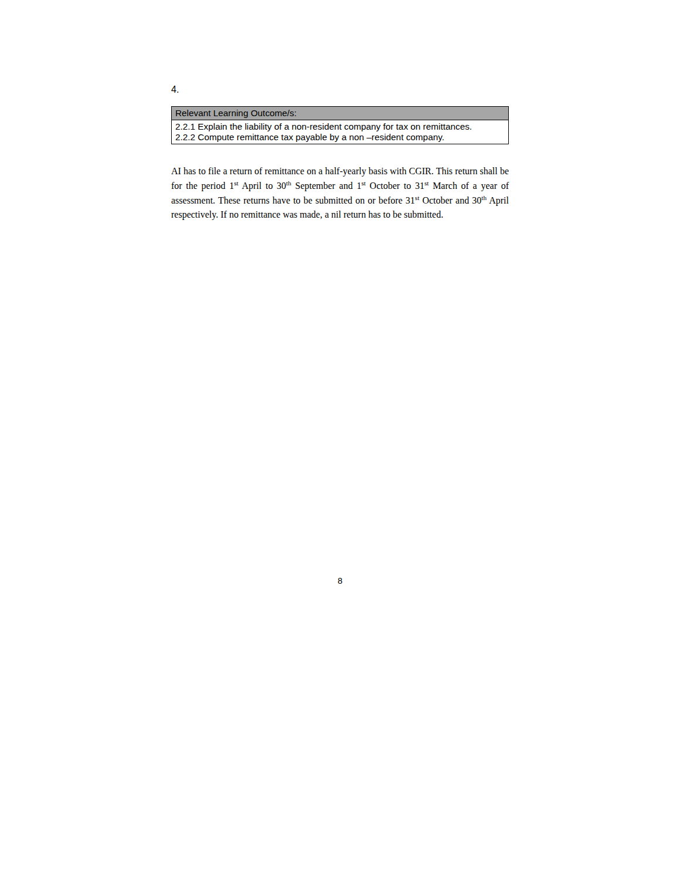4.
| Relevant Learning Outcome/s: |
| 2.2.1 Explain the liability of a non-resident company for tax on remittances. 2.2.2 Compute remittance tax payable by a non –resident company. |
AI has to file a return of remittance on a half-yearly basis with CGIR. This return shall be for the period 1st April to 30th September and 1st October to 31st March of a year of assessment. These returns have to be submitted on or before 31st October and 30th April respectively. If no remittance was made, a nil return has to be submitted.
8